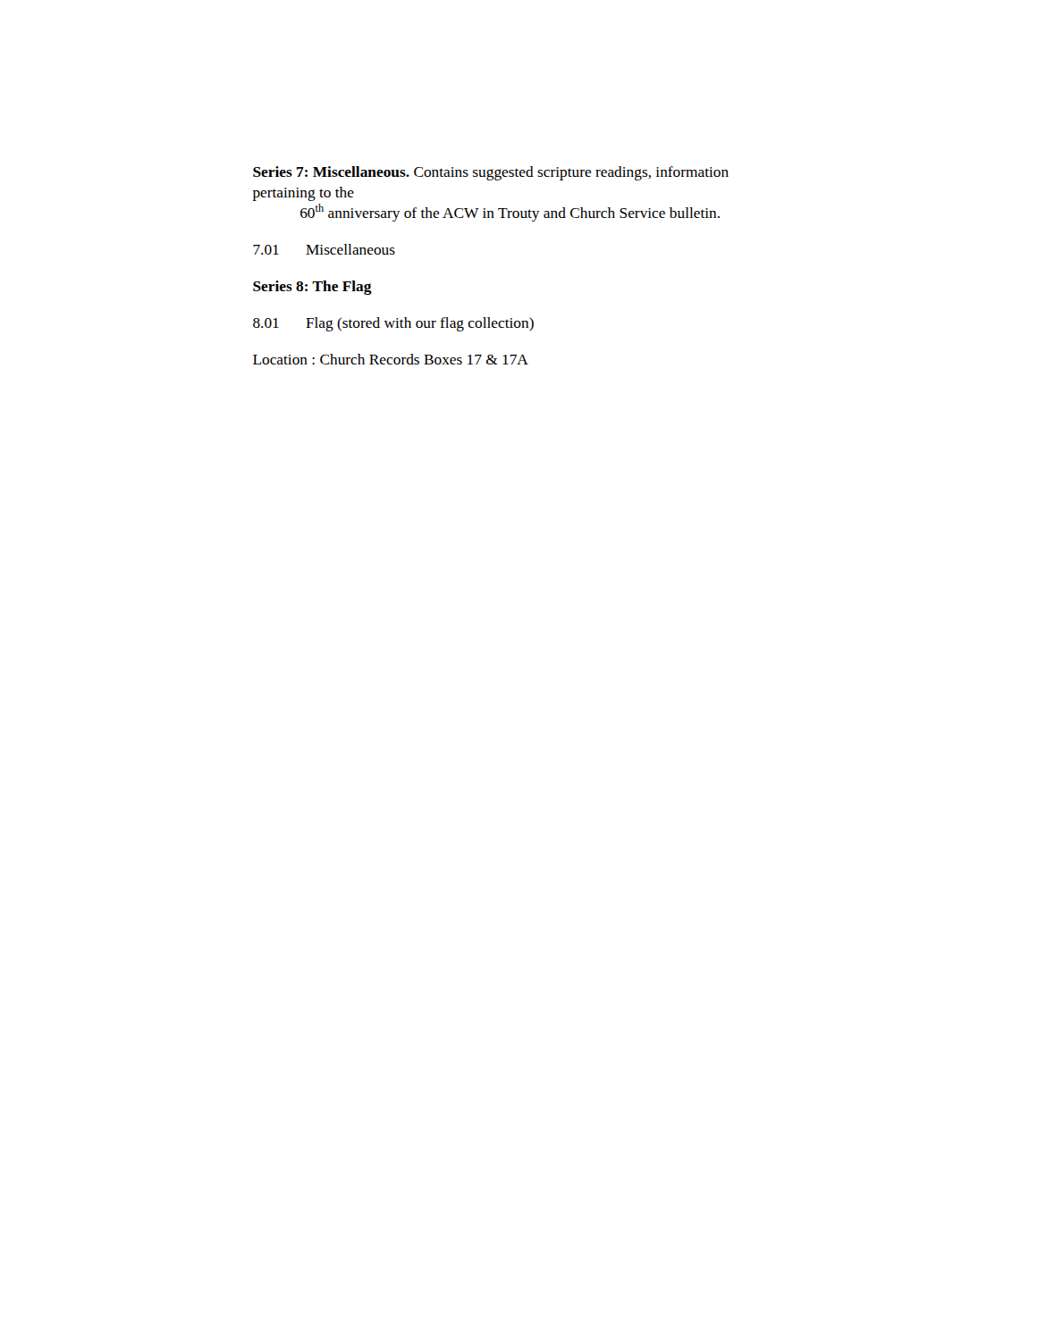Series 7: Miscellaneous. Contains suggested scripture readings, information pertaining to the 60th anniversary of the ACW in Trouty and Church Service bulletin.
7.01 Miscellaneous
Series 8: The Flag
8.01 Flag (stored with our flag collection)
Location : Church Records Boxes 17 & 17A